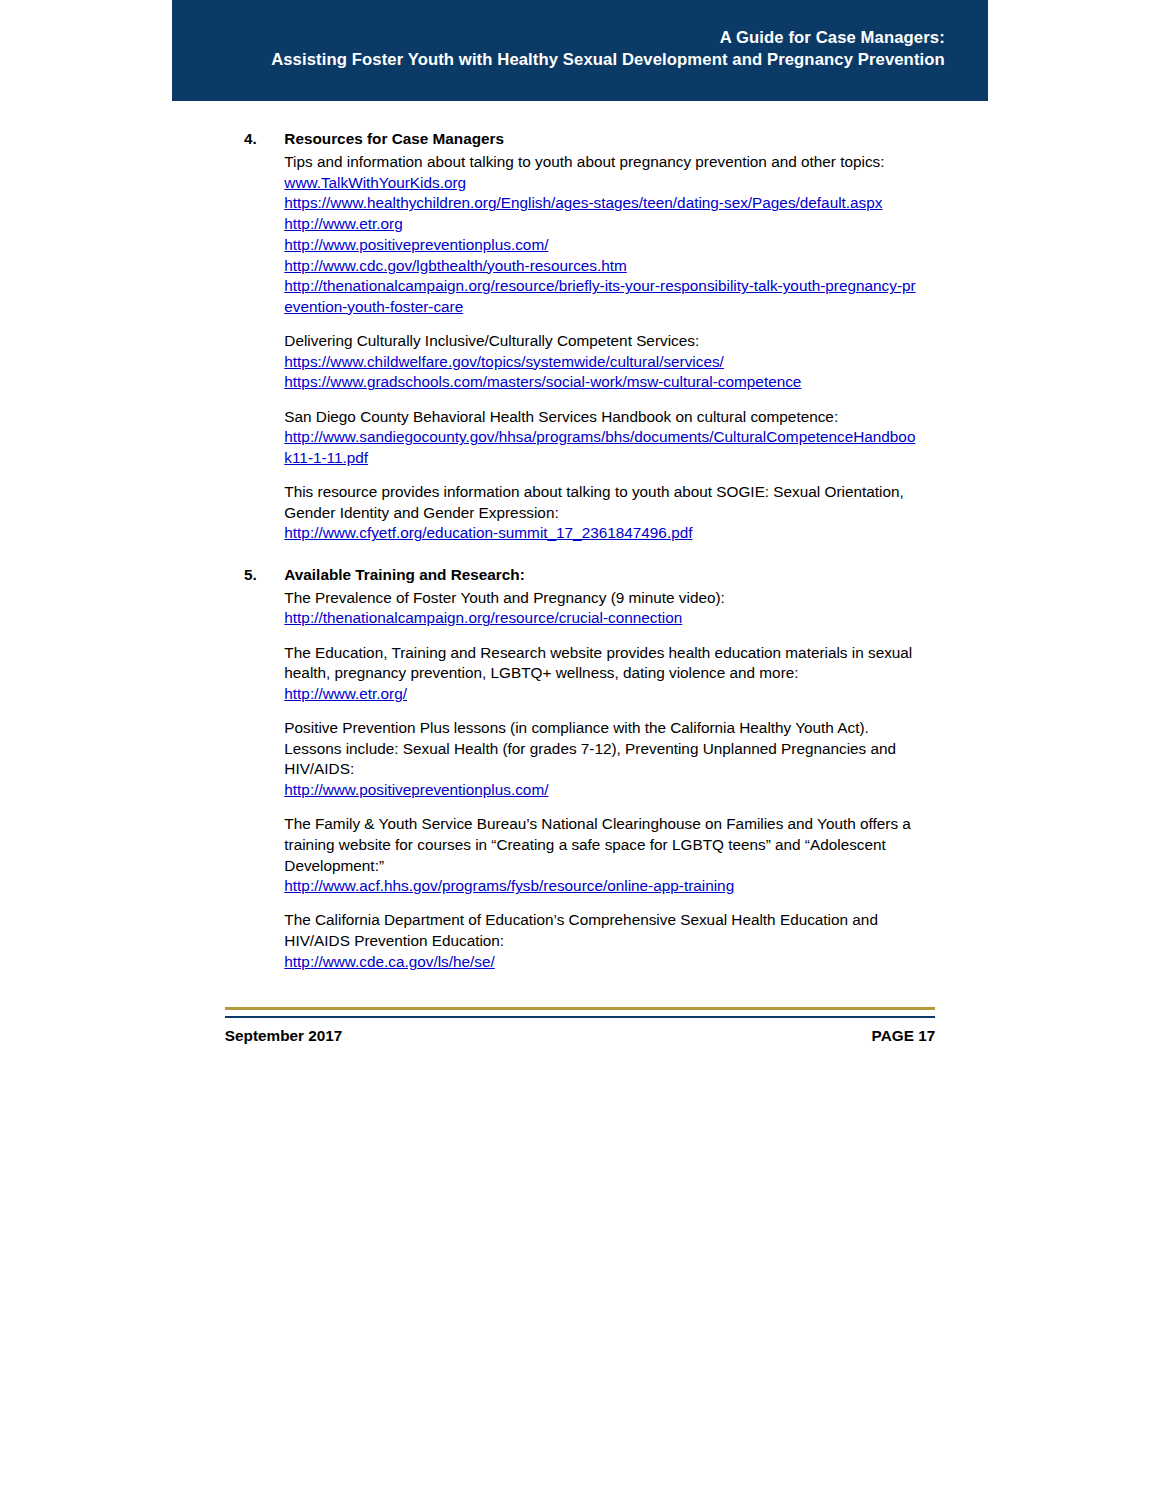A Guide for Case Managers:
Assisting Foster Youth with Healthy Sexual Development and Pregnancy Prevention
4.
Resources for Case Managers
Tips and information about talking to youth about pregnancy prevention and other topics:
www.TalkWithYourKids.org https://www.healthychildren.org/English/ages-stages/teen/dating-sex/Pages/default.aspx http://www.etr.org http://www.positivepreventionplus.com/ http://www.cdc.gov/lgbthealth/youth-resources.htm http://thenationalcampaign.org/resource/briefly-its-your-responsibility-talk-youth-pregnancy-prevention-youth-foster-care
Delivering Culturally Inclusive/Culturally Competent Services:
https://www.childwelfare.gov/topics/systemwide/cultural/services/ https://www.gradschools.com/masters/social-work/msw-cultural-competence
San Diego County Behavioral Health Services Handbook on cultural competence:
http://www.sandiegocounty.gov/hhsa/programs/bhs/documents/CulturalCompetenceHandbook11-1-11.pdf
This resource provides information about talking to youth about SOGIE: Sexual Orientation, Gender Identity and Gender Expression:
http://www.cfyetf.org/education-summit_17_2361847496.pdf
5.
Available Training and Research:
The Prevalence of Foster Youth and Pregnancy (9 minute video):
http://thenationalcampaign.org/resource/crucial-connection
The Education, Training and Research website provides health education materials in sexual health, pregnancy prevention, LGBTQ+ wellness, dating violence and more:
http://www.etr.org/
Positive Prevention Plus lessons (in compliance with the California Healthy Youth Act). Lessons include: Sexual Health (for grades 7-12), Preventing Unplanned Pregnancies and HIV/AIDS:
http://www.positivepreventionplus.com/
The Family & Youth Service Bureau’s National Clearinghouse on Families and Youth offers a training website for courses in “Creating a safe space for LGBTQ teens” and “Adolescent Development:”
http://www.acf.hhs.gov/programs/fysb/resource/online-app-training
The California Department of Education’s Comprehensive Sexual Health Education and HIV/AIDS Prevention Education:
http://www.cde.ca.gov/ls/he/se/
September 2017 PAGE 17